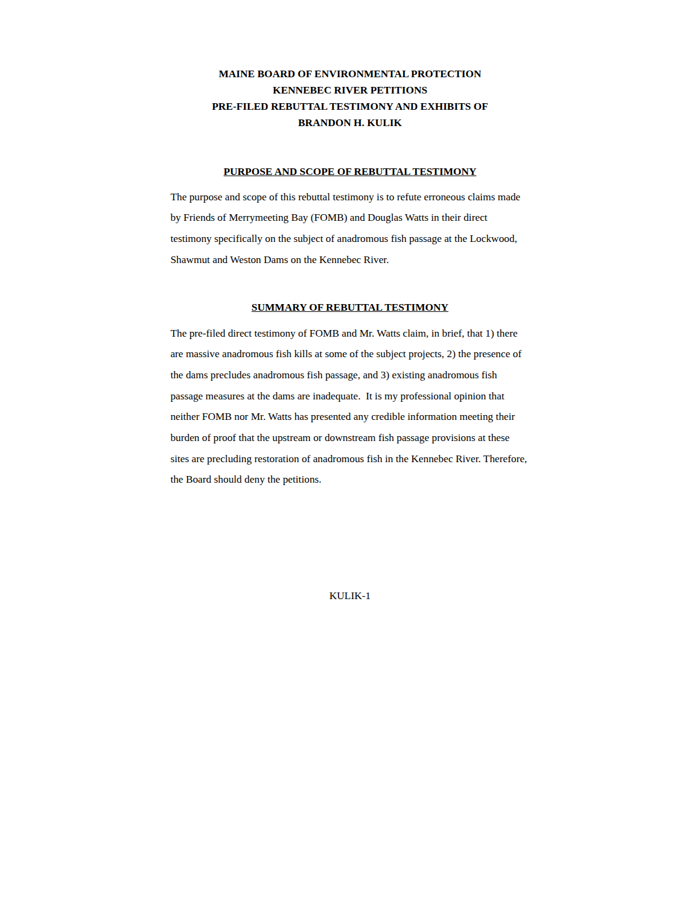MAINE BOARD OF ENVIRONMENTAL PROTECTION
KENNEBEC RIVER PETITIONS
PRE-FILED REBUTTAL TESTIMONY AND EXHIBITS OF
BRANDON H. KULIK
PURPOSE AND SCOPE OF REBUTTAL TESTIMONY
The purpose and scope of this rebuttal testimony is to refute erroneous claims made by Friends of Merrymeeting Bay (FOMB) and Douglas Watts in their direct testimony specifically on the subject of anadromous fish passage at the Lockwood, Shawmut and Weston Dams on the Kennebec River.
SUMMARY OF REBUTTAL TESTIMONY
The pre-filed direct testimony of FOMB and Mr. Watts claim, in brief, that 1) there are massive anadromous fish kills at some of the subject projects, 2) the presence of the dams precludes anadromous fish passage, and 3) existing anadromous fish passage measures at the dams are inadequate. It is my professional opinion that neither FOMB nor Mr. Watts has presented any credible information meeting their burden of proof that the upstream or downstream fish passage provisions at these sites are precluding restoration of anadromous fish in the Kennebec River. Therefore, the Board should deny the petitions.
KULIK-1